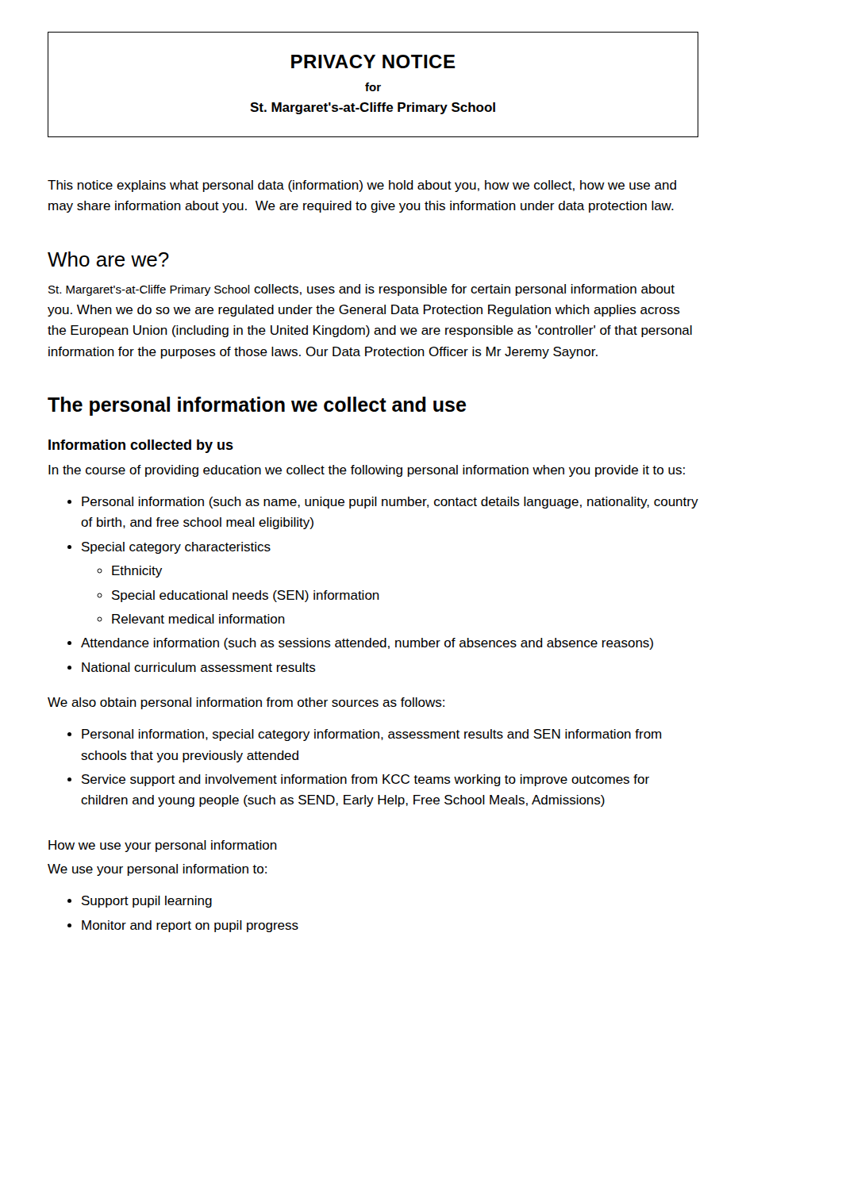PRIVACY NOTICE
for
St. Margaret's-at-Cliffe Primary School
This notice explains what personal data (information) we hold about you, how we collect, how we use and may share information about you. We are required to give you this information under data protection law.
Who are we?
St. Margaret's-at-Cliffe Primary School collects, uses and is responsible for certain personal information about you. When we do so we are regulated under the General Data Protection Regulation which applies across the European Union (including in the United Kingdom) and we are responsible as 'controller' of that personal information for the purposes of those laws. Our Data Protection Officer is Mr Jeremy Saynor.
The personal information we collect and use
Information collected by us
In the course of providing education we collect the following personal information when you provide it to us:
Personal information (such as name, unique pupil number, contact details language, nationality, country of birth, and free school meal eligibility)
Special category characteristics
Ethnicity
Special educational needs (SEN) information
Relevant medical information
Attendance information (such as sessions attended, number of absences and absence reasons)
National curriculum assessment results
We also obtain personal information from other sources as follows:
Personal information, special category information, assessment results and SEN information from schools that you previously attended
Service support and involvement information from KCC teams working to improve outcomes for children and young people (such as SEND, Early Help, Free School Meals, Admissions)
How we use your personal information
We use your personal information to:
Support pupil learning
Monitor and report on pupil progress